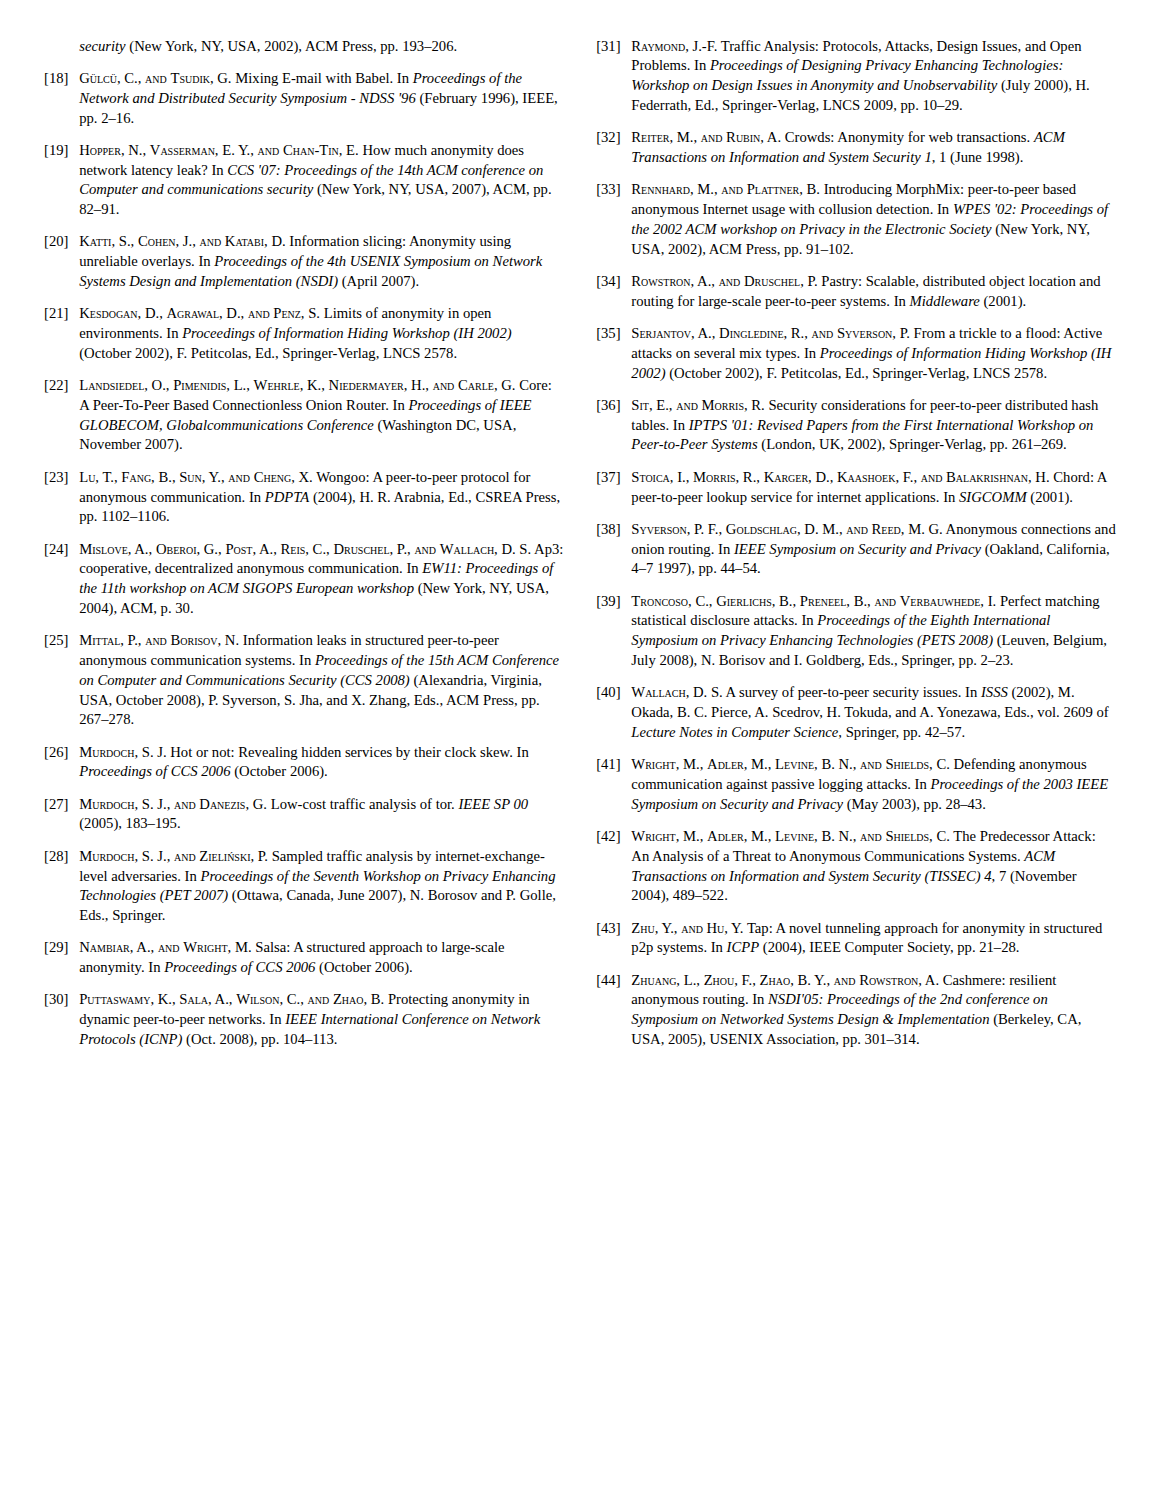security (New York, NY, USA, 2002), ACM Press, pp. 193–206.
[18] Gülcü, C., and Tsudik, G. Mixing E-mail with Babel. In Proceedings of the Network and Distributed Security Symposium - NDSS '96 (February 1996), IEEE, pp. 2–16.
[19] Hopper, N., Vasserman, E. Y., and Chan-Tin, E. How much anonymity does network latency leak? In CCS '07: Proceedings of the 14th ACM conference on Computer and communications security (New York, NY, USA, 2007), ACM, pp. 82–91.
[20] Katti, S., Cohen, J., and Katabi, D. Information slicing: Anonymity using unreliable overlays. In Proceedings of the 4th USENIX Symposium on Network Systems Design and Implementation (NSDI) (April 2007).
[21] Kesdogan, D., Agrawal, D., and Penz, S. Limits of anonymity in open environments. In Proceedings of Information Hiding Workshop (IH 2002) (October 2002), F. Petitcolas, Ed., Springer-Verlag, LNCS 2578.
[22] Landsiedel, O., Pimenidis, L., Wehrle, K., Niedermayer, H., and Carle, G. Core: A Peer-To-Peer Based Connectionless Onion Router. In Proceedings of IEEE GLOBECOM, Globalcommunications Conference (Washington DC, USA, November 2007).
[23] Lu, T., Fang, B., Sun, Y., and Cheng, X. Wongoo: A peer-to-peer protocol for anonymous communication. In PDPTA (2004), H. R. Arabnia, Ed., CSREA Press, pp. 1102–1106.
[24] Mislove, A., Oberoi, G., Post, A., Reis, C., Druschel, P., and Wallach, D. S. Ap3: cooperative, decentralized anonymous communication. In EW11: Proceedings of the 11th workshop on ACM SIGOPS European workshop (New York, NY, USA, 2004), ACM, p. 30.
[25] Mittal, P., and Borisov, N. Information leaks in structured peer-to-peer anonymous communication systems. In Proceedings of the 15th ACM Conference on Computer and Communications Security (CCS 2008) (Alexandria, Virginia, USA, October 2008), P. Syverson, S. Jha, and X. Zhang, Eds., ACM Press, pp. 267–278.
[26] Murdoch, S. J. Hot or not: Revealing hidden services by their clock skew. In Proceedings of CCS 2006 (October 2006).
[27] Murdoch, S. J., and Danezis, G. Low-cost traffic analysis of tor. IEEE SP 00 (2005), 183–195.
[28] Murdoch, S. J., and Zieliński, P. Sampled traffic analysis by internet-exchange-level adversaries. In Proceedings of the Seventh Workshop on Privacy Enhancing Technologies (PET 2007) (Ottawa, Canada, June 2007), N. Borosov and P. Golle, Eds., Springer.
[29] Nambiar, A., and Wright, M. Salsa: A structured approach to large-scale anonymity. In Proceedings of CCS 2006 (October 2006).
[30] Puttaswamy, K., Sala, A., Wilson, C., and Zhao, B. Protecting anonymity in dynamic peer-to-peer networks. In IEEE International Conference on Network Protocols (ICNP) (Oct. 2008), pp. 104–113.
[31] Raymond, J.-F. Traffic Analysis: Protocols, Attacks, Design Issues, and Open Problems. In Proceedings of Designing Privacy Enhancing Technologies: Workshop on Design Issues in Anonymity and Unobservability (July 2000), H. Federrath, Ed., Springer-Verlag, LNCS 2009, pp. 10–29.
[32] Reiter, M., and Rubin, A. Crowds: Anonymity for web transactions. ACM Transactions on Information and System Security 1, 1 (June 1998).
[33] Rennhard, M., and Plattner, B. Introducing MorphMix: peer-to-peer based anonymous Internet usage with collusion detection. In WPES '02: Proceedings of the 2002 ACM workshop on Privacy in the Electronic Society (New York, NY, USA, 2002), ACM Press, pp. 91–102.
[34] Rowstron, A., and Druschel, P. Pastry: Scalable, distributed object location and routing for large-scale peer-to-peer systems. In Middleware (2001).
[35] Serjantov, A., Dingledine, R., and Syverson, P. From a trickle to a flood: Active attacks on several mix types. In Proceedings of Information Hiding Workshop (IH 2002) (October 2002), F. Petitcolas, Ed., Springer-Verlag, LNCS 2578.
[36] Sit, E., and Morris, R. Security considerations for peer-to-peer distributed hash tables. In IPTPS '01: Revised Papers from the First International Workshop on Peer-to-Peer Systems (London, UK, 2002), Springer-Verlag, pp. 261–269.
[37] Stoica, I., Morris, R., Karger, D., Kaashoek, F., and Balakrishnan, H. Chord: A peer-to-peer lookup service for internet applications. In SIGCOMM (2001).
[38] Syverson, P. F., Goldschlag, D. M., and Reed, M. G. Anonymous connections and onion routing. In IEEE Symposium on Security and Privacy (Oakland, California, 4–7 1997), pp. 44–54.
[39] Troncoso, C., Gierlichs, B., Preneel, B., and Verbauwhede, I. Perfect matching statistical disclosure attacks. In Proceedings of the Eighth International Symposium on Privacy Enhancing Technologies (PETS 2008) (Leuven, Belgium, July 2008), N. Borisov and I. Goldberg, Eds., Springer, pp. 2–23.
[40] Wallach, D. S. A survey of peer-to-peer security issues. In ISSS (2002), M. Okada, B. C. Pierce, A. Scedrov, H. Tokuda, and A. Yonezawa, Eds., vol. 2609 of Lecture Notes in Computer Science, Springer, pp. 42–57.
[41] Wright, M., Adler, M., Levine, B. N., and Shields, C. Defending anonymous communication against passive logging attacks. In Proceedings of the 2003 IEEE Symposium on Security and Privacy (May 2003), pp. 28–43.
[42] Wright, M., Adler, M., Levine, B. N., and Shields, C. The Predecessor Attack: An Analysis of a Threat to Anonymous Communications Systems. ACM Transactions on Information and System Security (TISSEC) 4, 7 (November 2004), 489–522.
[43] Zhu, Y., and Hu, Y. Tap: A novel tunneling approach for anonymity in structured p2p systems. In ICPP (2004), IEEE Computer Society, pp. 21–28.
[44] Zhuang, L., Zhou, F., Zhao, B. Y., and Rowstron, A. Cashmere: resilient anonymous routing. In NSDI'05: Proceedings of the 2nd conference on Symposium on Networked Systems Design & Implementation (Berkeley, CA, USA, 2005), USENIX Association, pp. 301–314.